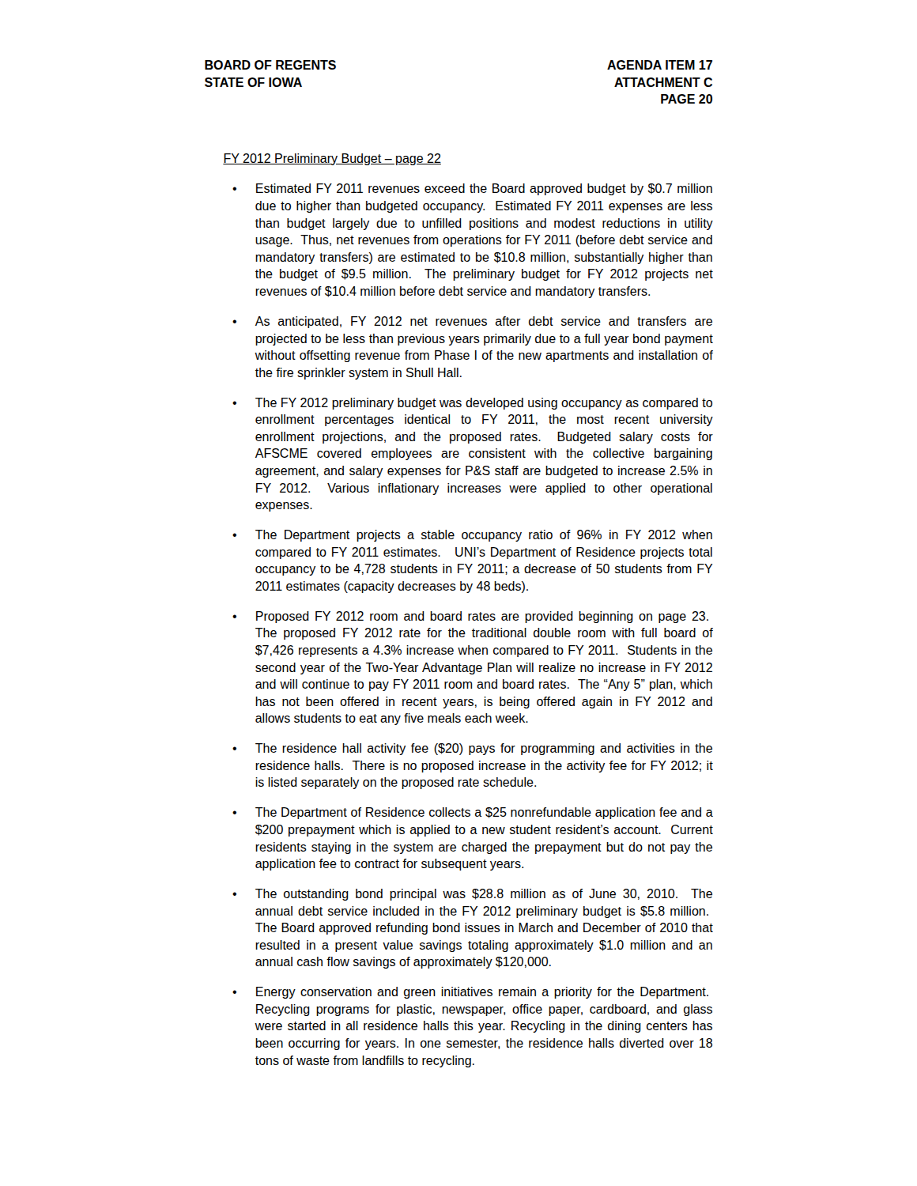BOARD OF REGENTS STATE OF IOWA
AGENDA ITEM 17 ATTACHMENT C PAGE 20
FY 2012 Preliminary Budget – page 22
Estimated FY 2011 revenues exceed the Board approved budget by $0.7 million due to higher than budgeted occupancy. Estimated FY 2011 expenses are less than budget largely due to unfilled positions and modest reductions in utility usage. Thus, net revenues from operations for FY 2011 (before debt service and mandatory transfers) are estimated to be $10.8 million, substantially higher than the budget of $9.5 million. The preliminary budget for FY 2012 projects net revenues of $10.4 million before debt service and mandatory transfers.
As anticipated, FY 2012 net revenues after debt service and transfers are projected to be less than previous years primarily due to a full year bond payment without offsetting revenue from Phase I of the new apartments and installation of the fire sprinkler system in Shull Hall.
The FY 2012 preliminary budget was developed using occupancy as compared to enrollment percentages identical to FY 2011, the most recent university enrollment projections, and the proposed rates. Budgeted salary costs for AFSCME covered employees are consistent with the collective bargaining agreement, and salary expenses for P&S staff are budgeted to increase 2.5% in FY 2012. Various inflationary increases were applied to other operational expenses.
The Department projects a stable occupancy ratio of 96% in FY 2012 when compared to FY 2011 estimates. UNI’s Department of Residence projects total occupancy to be 4,728 students in FY 2011; a decrease of 50 students from FY 2011 estimates (capacity decreases by 48 beds).
Proposed FY 2012 room and board rates are provided beginning on page 23. The proposed FY 2012 rate for the traditional double room with full board of $7,426 represents a 4.3% increase when compared to FY 2011. Students in the second year of the Two-Year Advantage Plan will realize no increase in FY 2012 and will continue to pay FY 2011 room and board rates. The “Any 5” plan, which has not been offered in recent years, is being offered again in FY 2012 and allows students to eat any five meals each week.
The residence hall activity fee ($20) pays for programming and activities in the residence halls. There is no proposed increase in the activity fee for FY 2012; it is listed separately on the proposed rate schedule.
The Department of Residence collects a $25 nonrefundable application fee and a $200 prepayment which is applied to a new student resident’s account. Current residents staying in the system are charged the prepayment but do not pay the application fee to contract for subsequent years.
The outstanding bond principal was $28.8 million as of June 30, 2010. The annual debt service included in the FY 2012 preliminary budget is $5.8 million. The Board approved refunding bond issues in March and December of 2010 that resulted in a present value savings totaling approximately $1.0 million and an annual cash flow savings of approximately $120,000.
Energy conservation and green initiatives remain a priority for the Department. Recycling programs for plastic, newspaper, office paper, cardboard, and glass were started in all residence halls this year. Recycling in the dining centers has been occurring for years. In one semester, the residence halls diverted over 18 tons of waste from landfills to recycling.